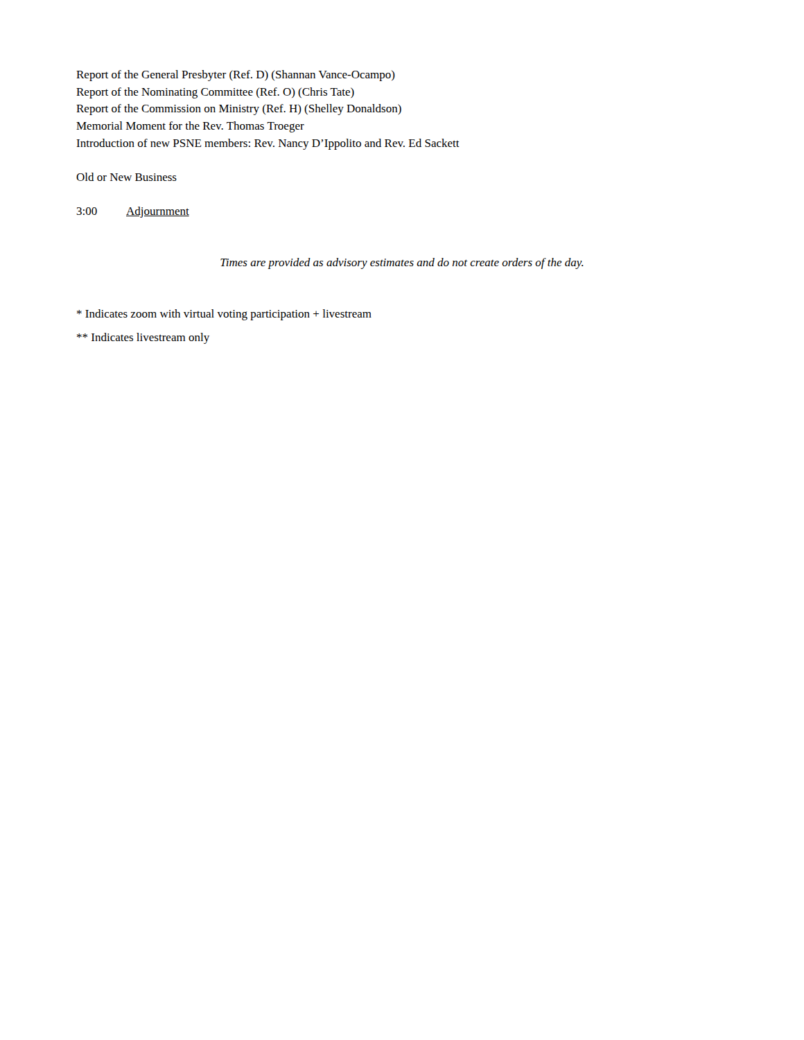Report of the General Presbyter (Ref. D) (Shannan Vance-Ocampo)
Report of the Nominating Committee (Ref. O) (Chris Tate)
Report of the Commission on Ministry (Ref. H) (Shelley Donaldson)
Memorial Moment for the Rev. Thomas Troeger
Introduction of new PSNE members: Rev. Nancy D’Ippolito and Rev. Ed Sackett
Old or New Business
3:00 Adjournment
Times are provided as advisory estimates and do not create orders of the day.
* Indicates zoom with virtual voting participation + livestream
** Indicates livestream only